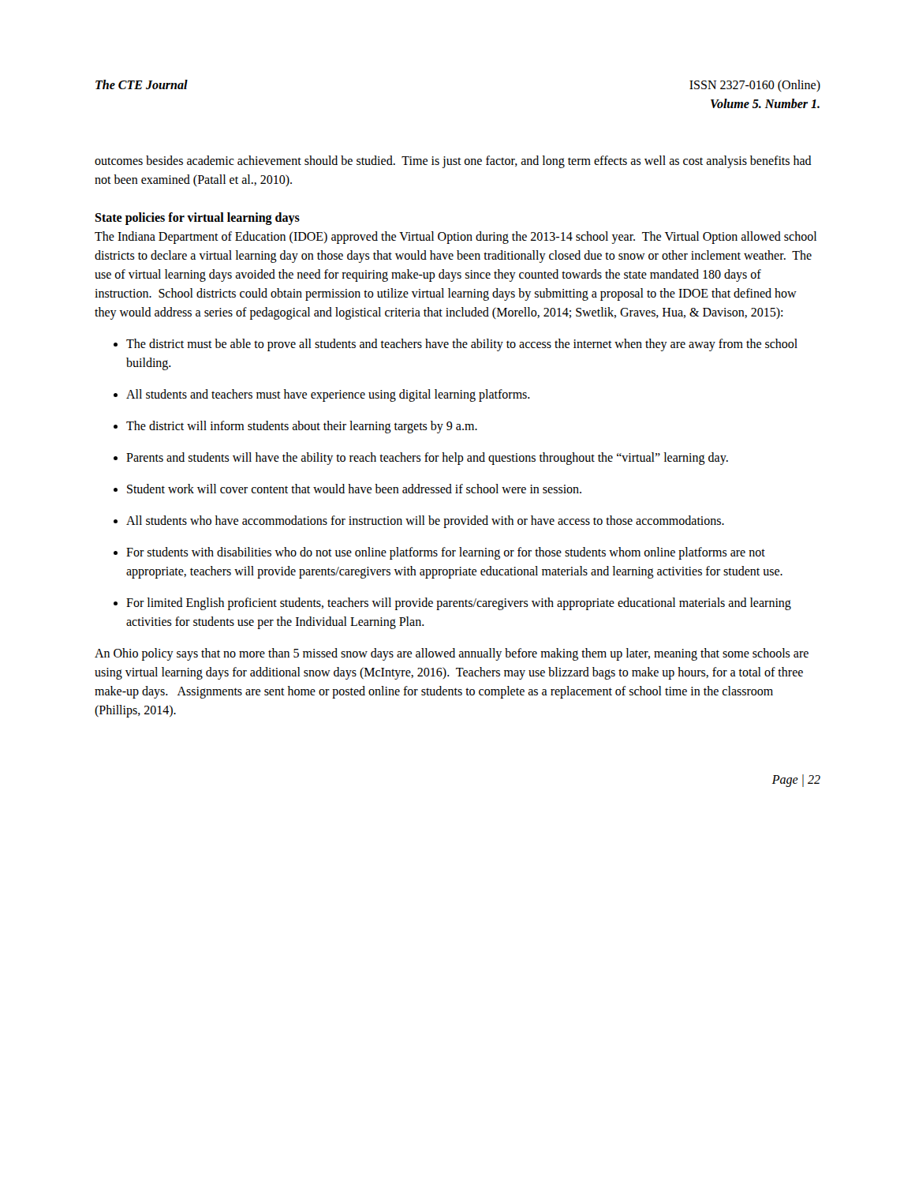The CTE Journal
ISSN 2327-0160 (Online) Volume 5. Number 1.
outcomes besides academic achievement should be studied. Time is just one factor, and long term effects as well as cost analysis benefits had not been examined (Patall et al., 2010).
State policies for virtual learning days
The Indiana Department of Education (IDOE) approved the Virtual Option during the 2013-14 school year. The Virtual Option allowed school districts to declare a virtual learning day on those days that would have been traditionally closed due to snow or other inclement weather. The use of virtual learning days avoided the need for requiring make-up days since they counted towards the state mandated 180 days of instruction. School districts could obtain permission to utilize virtual learning days by submitting a proposal to the IDOE that defined how they would address a series of pedagogical and logistical criteria that included (Morello, 2014; Swetlik, Graves, Hua, & Davison, 2015):
The district must be able to prove all students and teachers have the ability to access the internet when they are away from the school building.
All students and teachers must have experience using digital learning platforms.
The district will inform students about their learning targets by 9 a.m.
Parents and students will have the ability to reach teachers for help and questions throughout the “virtual” learning day.
Student work will cover content that would have been addressed if school were in session.
All students who have accommodations for instruction will be provided with or have access to those accommodations.
For students with disabilities who do not use online platforms for learning or for those students whom online platforms are not appropriate, teachers will provide parents/caregivers with appropriate educational materials and learning activities for student use.
For limited English proficient students, teachers will provide parents/caregivers with appropriate educational materials and learning activities for students use per the Individual Learning Plan.
An Ohio policy says that no more than 5 missed snow days are allowed annually before making them up later, meaning that some schools are using virtual learning days for additional snow days (McIntyre, 2016). Teachers may use blizzard bags to make up hours, for a total of three make-up days. Assignments are sent home or posted online for students to complete as a replacement of school time in the classroom (Phillips, 2014).
Page | 22